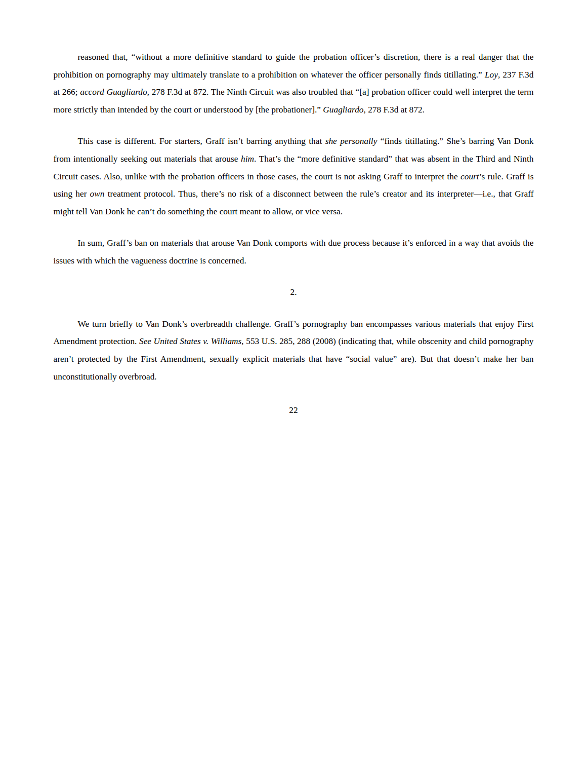reasoned that, “without a more definitive standard to guide the probation officer’s discretion, there is a real danger that the prohibition on pornography may ultimately translate to a prohibition on whatever the officer personally finds titillating.” Loy, 237 F.3d at 266; accord Guagliardo, 278 F.3d at 872. The Ninth Circuit was also troubled that “[a] probation officer could well interpret the term more strictly than intended by the court or understood by [the probationer].” Guagliardo, 278 F.3d at 872.
This case is different. For starters, Graff isn’t barring anything that she personally “finds titillating.” She’s barring Van Donk from intentionally seeking out materials that arouse him. That’s the “more definitive standard” that was absent in the Third and Ninth Circuit cases. Also, unlike with the probation officers in those cases, the court is not asking Graff to interpret the court’s rule. Graff is using her own treatment protocol. Thus, there’s no risk of a disconnect between the rule’s creator and its interpreter—i.e., that Graff might tell Van Donk he can’t do something the court meant to allow, or vice versa.
In sum, Graff’s ban on materials that arouse Van Donk comports with due process because it’s enforced in a way that avoids the issues with which the vagueness doctrine is concerned.
2.
We turn briefly to Van Donk’s overbreadth challenge. Graff’s pornography ban encompasses various materials that enjoy First Amendment protection. See United States v. Williams, 553 U.S. 285, 288 (2008) (indicating that, while obscenity and child pornography aren’t protected by the First Amendment, sexually explicit materials that have “social value” are). But that doesn’t make her ban unconstitutionally overbroad.
22